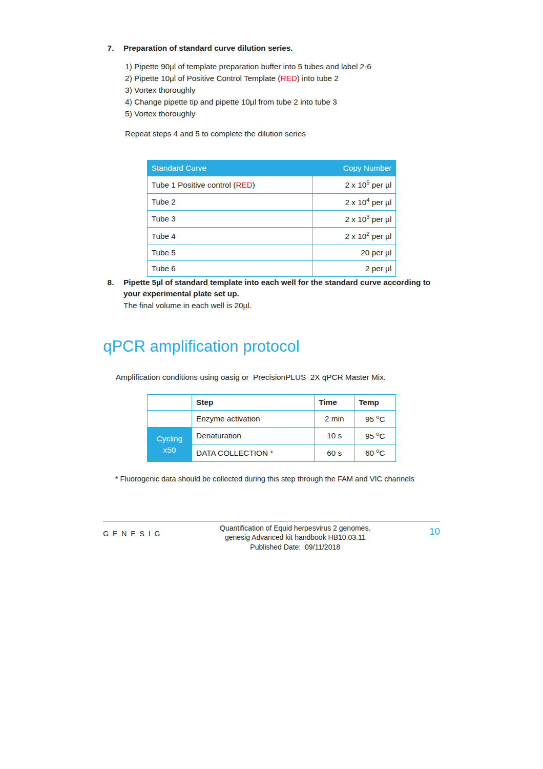7. Preparation of standard curve dilution series.
1) Pipette 90µl of template preparation buffer into 5 tubes and label 2-6
2) Pipette 10µl of Positive Control Template (RED) into tube 2
3) Vortex thoroughly
4) Change pipette tip and pipette 10µl from tube 2 into tube 3
5) Vortex thoroughly
Repeat steps 4 and 5 to complete the dilution series
| Standard Curve | Copy Number |
| --- | --- |
| Tube 1 Positive control ( RED ) | 2 x 10 5 per µl |
| Tube 2 | 2 x 10 4 per µl |
| Tube 3 | 2 x 10 3 per µl |
| Tube 4 | 2 x 10 2 per µl |
| Tube 5 | 20 per µl |
| Tube 6 | 2 per µl |
8. Pipette 5µl of standard template into each well for the standard curve according to your experimental plate set up.
The final volume in each well is 20µl.
qPCR amplification protocol
Amplification conditions using oasig or PrecisionPLUS 2X qPCR Master Mix.
| | Step | Time | Temp |
| --- | --- | --- | --- |
| | Enzyme activation | 2 min | 95 o C |
| Cycling x50 | Denaturation | 10 s | 95 o C |
| DATA COLLECTION * | 60 s | 60 o C |
* Fluorogenic data should be collected during this step through the FAM and VIC channels
G E N E S I G
Quantification of Equid herpesvirus 2 genomes.
genesig Advanced kit handbook HB10.03.11
Published Date: 09/11/2018
10